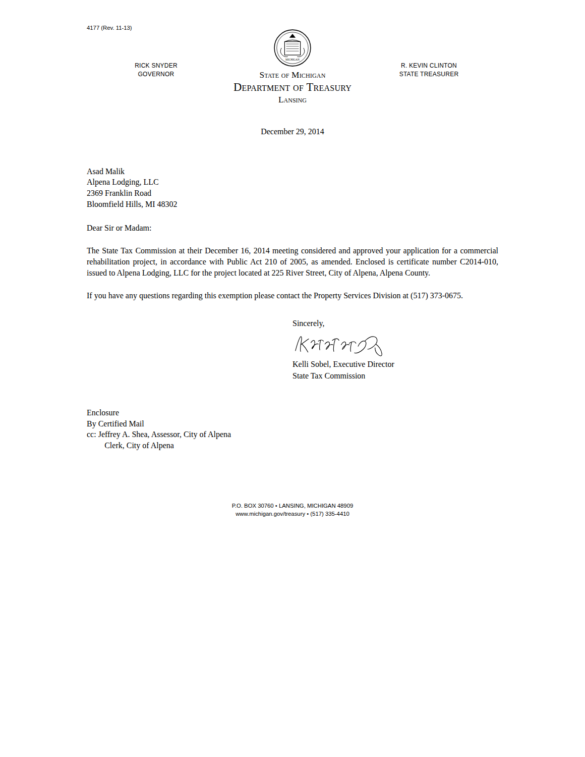4177 (Rev. 11-13)
RICK SNYDER
GOVERNOR
State of Michigan
Department of Treasury
Lansing
R. KEVIN CLINTON
STATE TREASURER
December 29, 2014
Asad Malik
Alpena Lodging, LLC
2369 Franklin Road
Bloomfield Hills, MI 48302
Dear Sir or Madam:
The State Tax Commission at their December 16, 2014 meeting considered and approved your application for a commercial rehabilitation project, in accordance with Public Act 210 of 2005, as amended. Enclosed is certificate number C2014-010, issued to Alpena Lodging, LLC for the project located at 225 River Street, City of Alpena, Alpena County.
If you have any questions regarding this exemption please contact the Property Services Division at (517) 373-0675.
Sincerely,
Kelli Sobel, Executive Director
State Tax Commission
Enclosure
By Certified Mail
cc: Jeffrey A. Shea, Assessor, City of Alpena
Clerk, City of Alpena
P.O. BOX 30760 • LANSING, MICHIGAN 48909
www.michigan.gov/treasury • (517) 335-4410